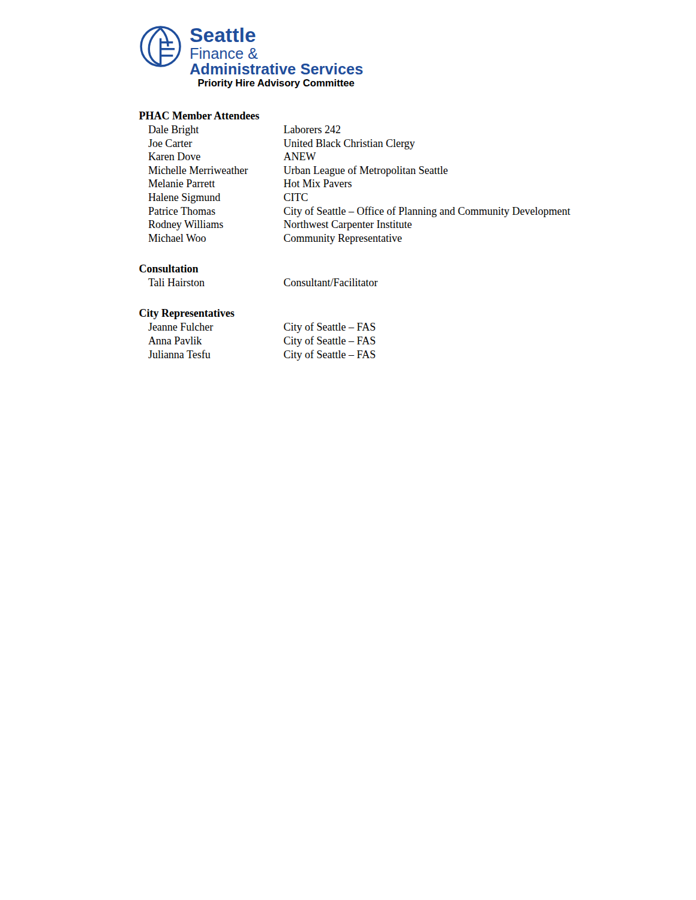Seattle
Finance &
Administrative Services
Priority Hire Advisory Committee
PHAC Member Attendees
| Dale Bright | Laborers 242 |
| Joe Carter | United Black Christian Clergy |
| Karen Dove | ANEW |
| Michelle Merriweather | Urban League of Metropolitan Seattle |
| Melanie Parrett | Hot Mix Pavers |
| Halene Sigmund | CITC |
| Patrice Thomas | City of Seattle – Office of Planning and Community Development |
| Rodney Williams | Northwest Carpenter Institute |
| Michael Woo | Community Representative |
Consultation
| Tali Hairston | Consultant/Facilitator |
City Representatives
| Jeanne Fulcher | City of Seattle – FAS |
| Anna Pavlik | City of Seattle – FAS |
| Julianna Tesfu | City of Seattle – FAS |